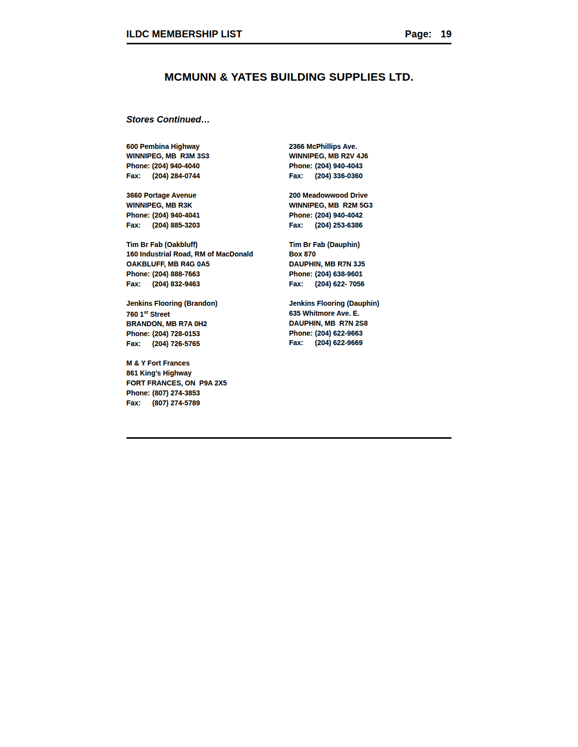ILDC MEMBERSHIP LIST
Page:19
MCMUNN & YATES BUILDING SUPPLIES LTD.
Stores Continued…
600 Pembina Highway
WINNIPEG, MB R3M 3S3
Phone: (204) 940-4040
Fax:(204) 284-0744
3660 Portage Avenue
WINNIPEG, MB R3K
Phone:(204) 940-4041
Fax:(204) 885-3203
Tim Br Fab (Oakbluff)
160 Industrial Road, RM of MacDonald
OAKBLUFF, MB R4G 0A5
Phone:(204) 888-7663
Fax:(204) 832-9463
Jenkins Flooring (Brandon)
760 1st Street
BRANDON, MB R7A 0H2
Phone:(204) 728-0153
Fax:(204) 726-5765
M & Y Fort Frances
861 King’s Highway
FORT FRANCES, ON P9A 2X5
Phone:(807) 274-3853
Fax:(807) 274-5789
2366 McPhillips Ave.
WINNIPEG, MB R2V 4J6
Phone:(204) 940-4043
Fax:(204) 336-0360
200 Meadowwood Drive
WINNIPEG, MB R2M 5G3
Phone:(204) 940-4042
Fax:(204) 253-6386
Tim Br Fab (Dauphin)
Box 870
DAUPHIN, MB R7N 3J5
Phone:(204) 638-9601
Fax:(204) 622- 7056
Jenkins Flooring (Dauphin)
635 Whitmore Ave. E.
DAUPHIN, MB R7N 2S8
Phone:(204) 622-9663
Fax:(204) 622-9669